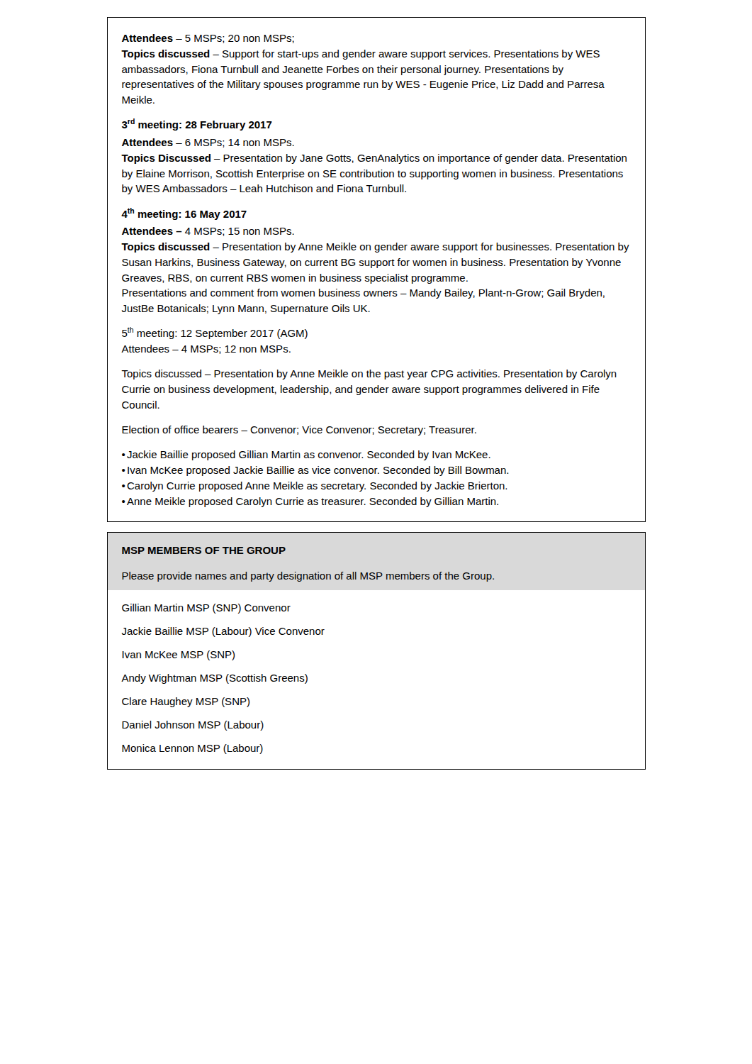Attendees – 5 MSPs; 20 non MSPs;
Topics discussed – Support for start-ups and gender aware support services. Presentations by WES ambassadors, Fiona Turnbull and Jeanette Forbes on their personal journey. Presentations by representatives of the Military spouses programme run by WES - Eugenie Price, Liz Dadd and Parresa Meikle.
3rd meeting: 28 February 2017
Attendees – 6 MSPs; 14 non MSPs.
Topics Discussed – Presentation by Jane Gotts, GenAnalytics on importance of gender data. Presentation by Elaine Morrison, Scottish Enterprise on SE contribution to supporting women in business. Presentations by WES Ambassadors – Leah Hutchison and Fiona Turnbull.
4th meeting: 16 May 2017
Attendees – 4 MSPs; 15 non MSPs.
Topics discussed – Presentation by Anne Meikle on gender aware support for businesses. Presentation by Susan Harkins, Business Gateway, on current BG support for women in business. Presentation by Yvonne Greaves, RBS, on current RBS women in business specialist programme.
Presentations and comment from women business owners – Mandy Bailey, Plant-n-Grow; Gail Bryden, JustBe Botanicals; Lynn Mann, Supernature Oils UK.
5th meeting: 12 September 2017 (AGM)
Attendees – 4 MSPs; 12 non MSPs.
Topics discussed – Presentation by Anne Meikle on the past year CPG activities. Presentation by Carolyn Currie on business development, leadership, and gender aware support programmes delivered in Fife Council.
Election of office bearers – Convenor; Vice Convenor; Secretary; Treasurer.
Jackie Baillie proposed Gillian Martin as convenor. Seconded by Ivan McKee.
Ivan McKee proposed Jackie Baillie as vice convenor. Seconded by Bill Bowman.
Carolyn Currie proposed Anne Meikle as secretary. Seconded by Jackie Brierton.
Anne Meikle proposed Carolyn Currie as treasurer. Seconded by Gillian Martin.
MSP MEMBERS OF THE GROUP
Please provide names and party designation of all MSP members of the Group.
Gillian Martin MSP (SNP) Convenor
Jackie Baillie MSP (Labour) Vice Convenor
Ivan McKee MSP (SNP)
Andy Wightman MSP (Scottish Greens)
Clare Haughey MSP (SNP)
Daniel Johnson MSP (Labour)
Monica Lennon MSP (Labour)